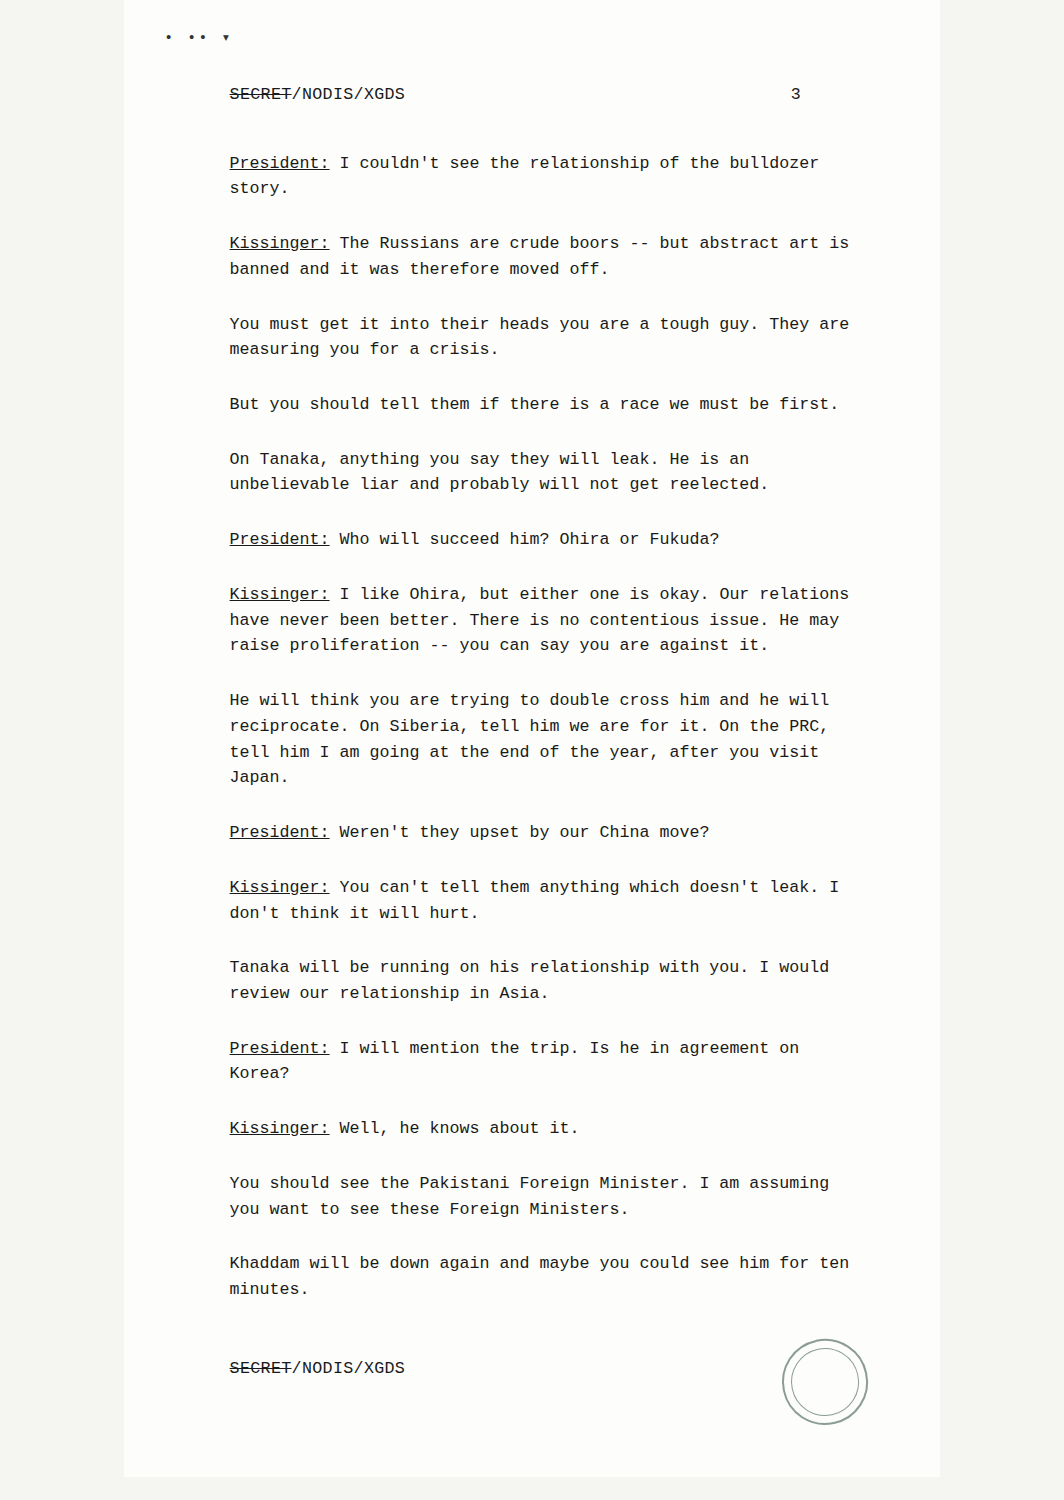• •• ▾
SECRET/NODIS/XGDS 3
President: I couldn't see the relationship of the bulldozer story.
Kissinger: The Russians are crude boors -- but abstract art is banned and it was therefore moved off.
You must get it into their heads you are a tough guy. They are measuring you for a crisis.
But you should tell them if there is a race we must be first.
On Tanaka, anything you say they will leak. He is an unbelievable liar and probably will not get reelected.
President: Who will succeed him? Ohira or Fukuda?
Kissinger: I like Ohira, but either one is okay. Our relations have never been better. There is no contentious issue. He may raise proliferation -- you can say you are against it.
He will think you are trying to double cross him and he will reciprocate. On Siberia, tell him we are for it. On the PRC, tell him I am going at the end of the year, after you visit Japan.
President: Weren't they upset by our China move?
Kissinger: You can't tell them anything which doesn't leak. I don't think it will hurt.
Tanaka will be running on his relationship with you. I would review our relationship in Asia.
President: I will mention the trip. Is he in agreement on Korea?
Kissinger: Well, he knows about it.
You should see the Pakistani Foreign Minister. I am assuming you want to see these Foreign Ministers.
Khaddam will be down again and maybe you could see him for ten minutes.
SECRET/NODIS/XGDS